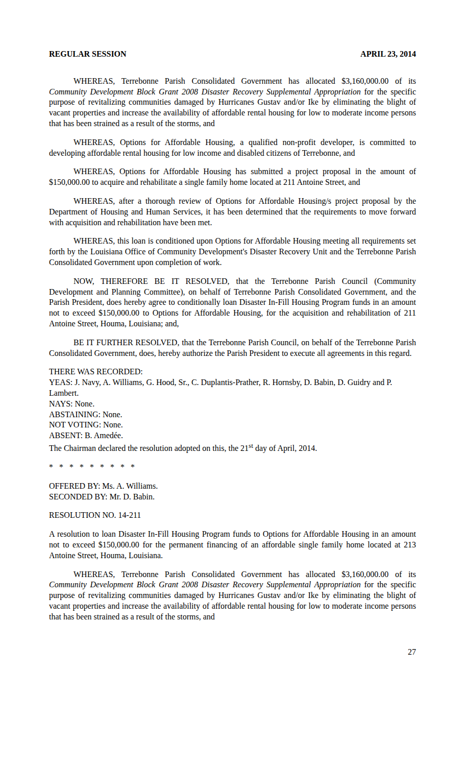REGULAR SESSION APRIL 23, 2014
WHEREAS, Terrebonne Parish Consolidated Government has allocated $3,160,000.00 of its Community Development Block Grant 2008 Disaster Recovery Supplemental Appropriation for the specific purpose of revitalizing communities damaged by Hurricanes Gustav and/or Ike by eliminating the blight of vacant properties and increase the availability of affordable rental housing for low to moderate income persons that has been strained as a result of the storms, and
WHEREAS, Options for Affordable Housing, a qualified non-profit developer, is committed to developing affordable rental housing for low income and disabled citizens of Terrebonne, and
WHEREAS, Options for Affordable Housing has submitted a project proposal in the amount of $150,000.00 to acquire and rehabilitate a single family home located at 211 Antoine Street, and
WHEREAS, after a thorough review of Options for Affordable Housing/s project proposal by the Department of Housing and Human Services, it has been determined that the requirements to move forward with acquisition and rehabilitation have been met.
WHEREAS, this loan is conditioned upon Options for Affordable Housing meeting all requirements set forth by the Louisiana Office of Community Development's Disaster Recovery Unit and the Terrebonne Parish Consolidated Government upon completion of work.
NOW, THEREFORE BE IT RESOLVED, that the Terrebonne Parish Council (Community Development and Planning Committee), on behalf of Terrebonne Parish Consolidated Government, and the Parish President, does hereby agree to conditionally loan Disaster In-Fill Housing Program funds in an amount not to exceed $150,000.00 to Options for Affordable Housing, for the acquisition and rehabilitation of 211 Antoine Street, Houma, Louisiana; and,
BE IT FURTHER RESOLVED, that the Terrebonne Parish Council, on behalf of the Terrebonne Parish Consolidated Government, does, hereby authorize the Parish President to execute all agreements in this regard.
THERE WAS RECORDED:
YEAS: J. Navy, A. Williams, G. Hood, Sr., C. Duplantis-Prather, R. Hornsby, D. Babin, D. Guidry and P. Lambert.
NAYS: None.
ABSTAINING: None.
NOT VOTING: None.
ABSENT: B. Amedée.
The Chairman declared the resolution adopted on this, the 21st day of April, 2014.
* * * * * * * * *
OFFERED BY: Ms. A. Williams.
SECONDED BY: Mr. D. Babin.
RESOLUTION NO. 14-211
A resolution to loan Disaster In-Fill Housing Program funds to Options for Affordable Housing in an amount not to exceed $150,000.00 for the permanent financing of an affordable single family home located at 213 Antoine Street, Houma, Louisiana.
WHEREAS, Terrebonne Parish Consolidated Government has allocated $3,160,000.00 of its Community Development Block Grant 2008 Disaster Recovery Supplemental Appropriation for the specific purpose of revitalizing communities damaged by Hurricanes Gustav and/or Ike by eliminating the blight of vacant properties and increase the availability of affordable rental housing for low to moderate income persons that has been strained as a result of the storms, and
27